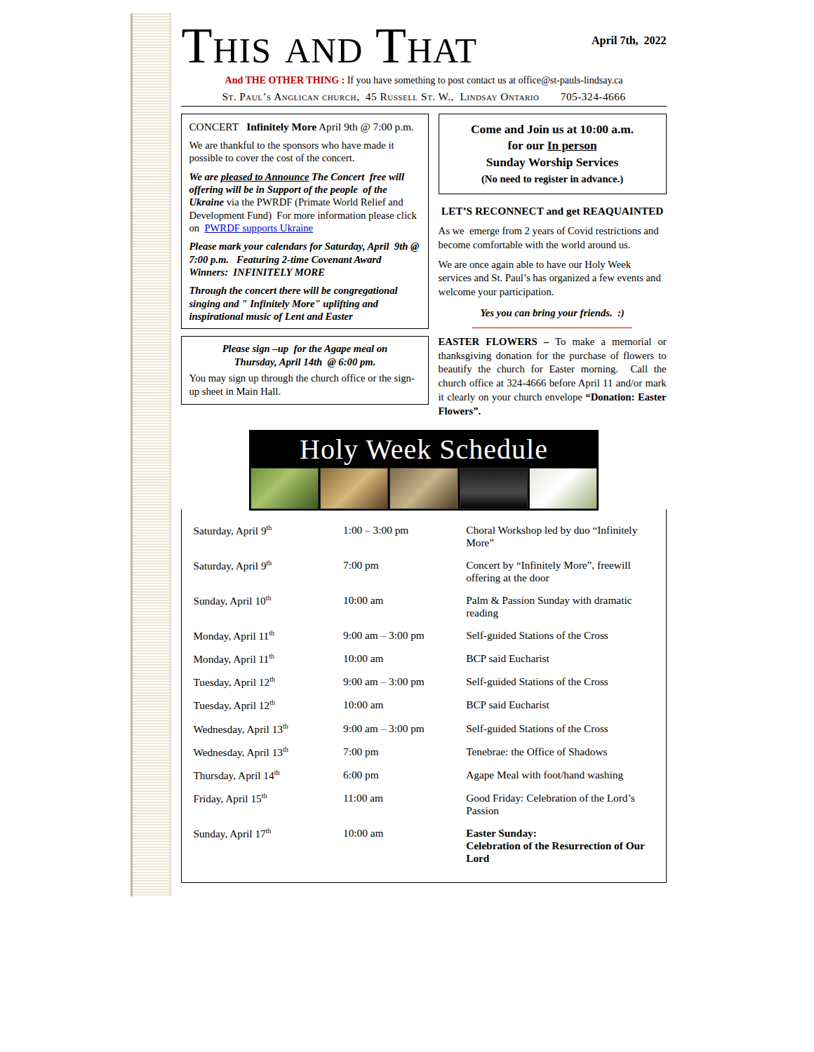This and That
April 7th, 2022
And THE OTHER THING : If you have something to post contact us at office@st-pauls-lindsay.ca
St. Paul’s Anglican church, 45 Russell St. W., Lindsay Ontario 705-324-4666
CONCERT Infinitely More April 9th @ 7:00 p.m.
We are thankful to the sponsors who have made it possible to cover the cost of the concert.
We are pleased to Announce The Concert free will offering will be in Support of the people of the Ukraine via the PWRDF (Primate World Relief and Development Fund) For more information please click on PWRDF supports Ukraine
Please mark your calendars for Saturday, April 9th @ 7:00 p.m. Featuring 2-time Covenant Award Winners: INFINITELY MORE
Through the concert there will be congregational singing and " Infinitely More" uplifting and inspirational music of Lent and Easter
Please sign –up for the Agape meal on
Thursday, April 14th @ 6:00 pm. You may sign up through the church office or the sign-up sheet in Main Hall.
Come and Join us at 10:00 a.m.
for our In person
Sunday Worship Services
(No need to register in advance.)
LET’S RECONNECT and get REAQUAINTED
As we emerge from 2 years of Covid restrictions and become comfortable with the world around us.
We are once again able to have our Holy Week services and St. Paul’s has organized a few events and welcome your participation.
Yes you can bring your friends. :)
EASTER FLOWERS – To make a memorial or thanksgiving donation for the purchase of flowers to beautify the church for Easter morning. Call the church office at 324-4666 before April 11 and/or mark it clearly on your church envelope “Donation: Easter Flowers”.
Holy Week Schedule
| Saturday, April 9 th | 1:00 – 3:00 pm | Choral Workshop led by duo “Infinitely More” |
| Saturday, April 9 th | 7:00 pm | Concert by “Infinitely More”, freewill offering at the door |
| Sunday, April 10 th | 10:00 am | Palm & Passion Sunday with dramatic reading |
| Monday, April 11 th | 9:00 am – 3:00 pm | Self-guided Stations of the Cross |
| Monday, April 11 th | 10:00 am | BCP said Eucharist |
| Tuesday, April 12 th | 9:00 am – 3:00 pm | Self-guided Stations of the Cross |
| Tuesday, April 12 th | 10:00 am | BCP said Eucharist |
| Wednesday, April 13 th | 9:00 am – 3:00 pm | Self-guided Stations of the Cross |
| Wednesday, April 13 th | 7:00 pm | Tenebrae: the Office of Shadows |
| Thursday, April 14 th | 6:00 pm | Agape Meal with foot/hand washing |
| Friday, April 15 th | 11:00 am | Good Friday: Celebration of the Lord’s Passion |
| Sunday, April 17 th | 10:00 am | Easter Sunday: Celebration of the Resurrection of Our Lord |